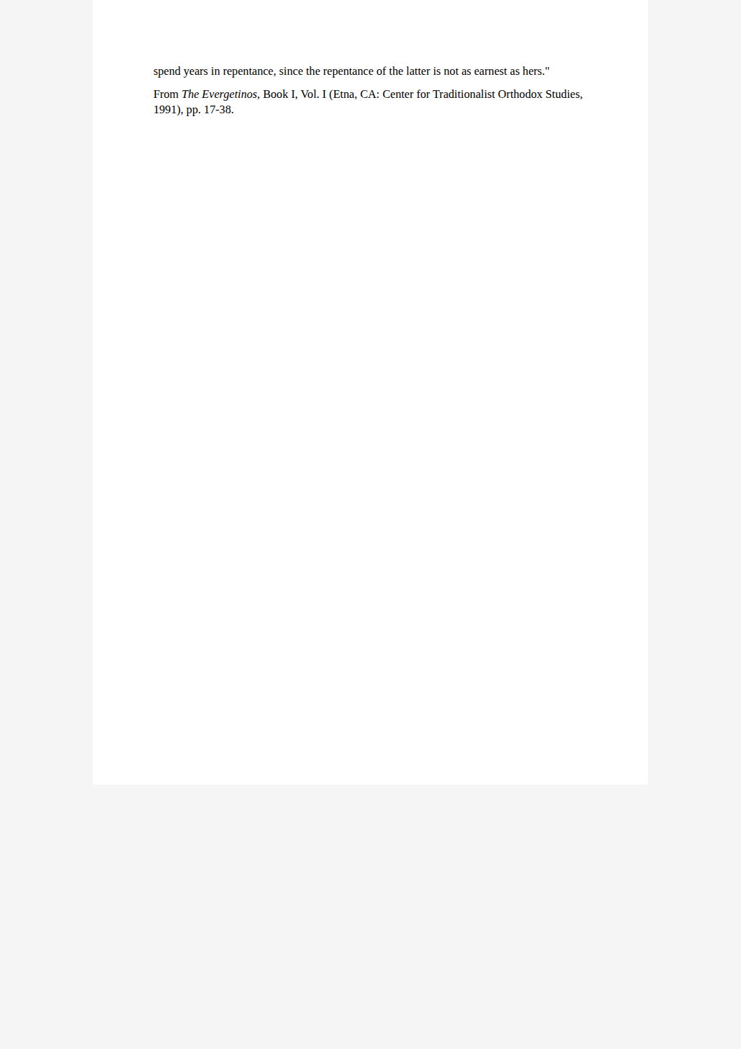spend years in repentance, since the repentance of the latter is not as earnest as hers."
From The Evergetinos, Book I, Vol. I (Etna, CA: Center for Traditionalist Orthodox Studies, 1991), pp. 17-38.